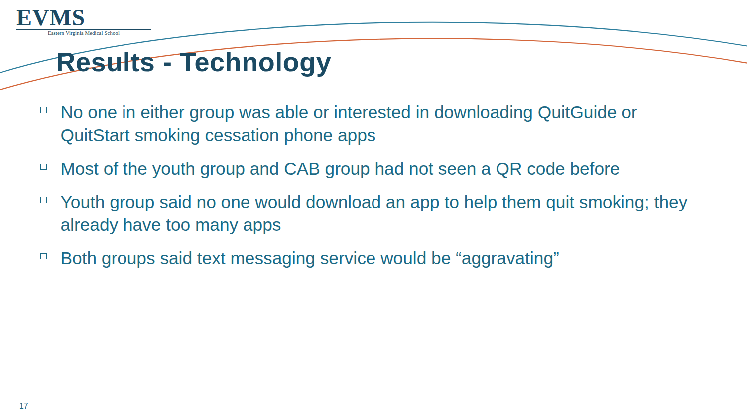EVMS Eastern Virginia Medical School
Results - Technology
No one in either group was able or interested in downloading QuitGuide or QuitStart smoking cessation phone apps
Most of the youth group and CAB group had not seen a QR code before
Youth group said no one would download an app to help them quit smoking; they already have too many apps
Both groups said text messaging service would be “aggravating”
17